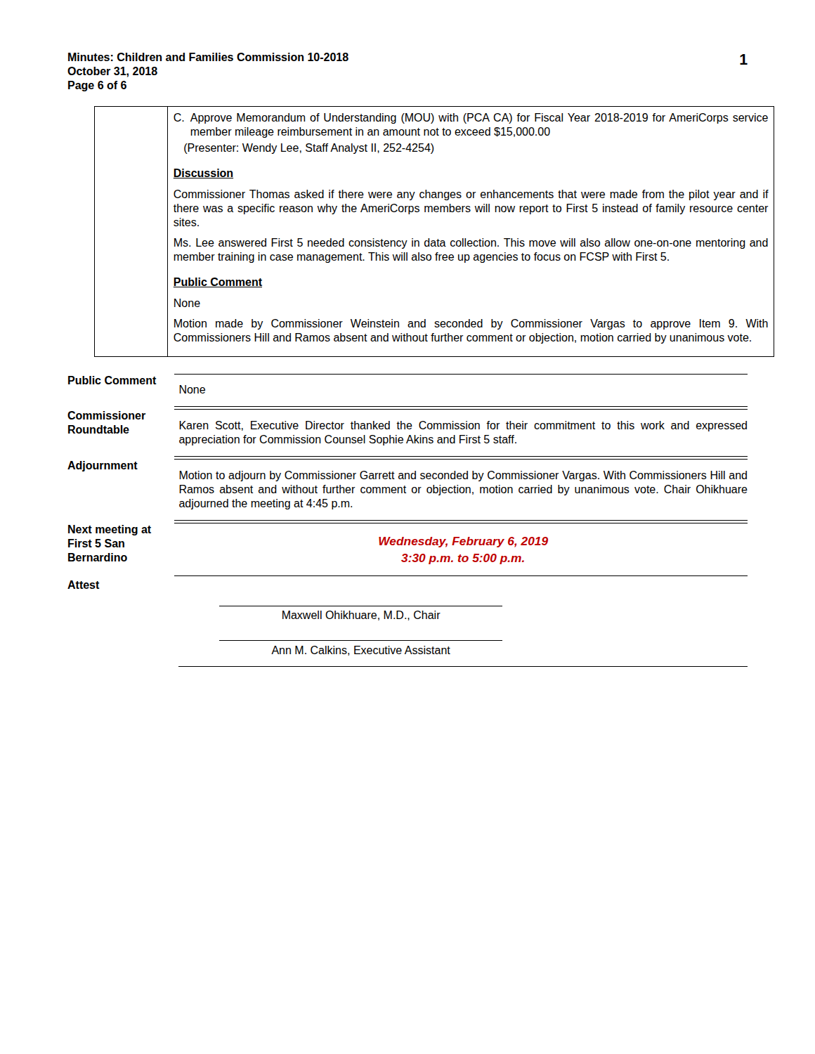1
Minutes: Children and Families Commission 10-2018
October 31, 2018
Page 6 of 6
| | C. Approve Memorandum of Understanding (MOU) with (PCA CA) for Fiscal Year 2018-2019 for AmeriCorps service member mileage reimbursement in an amount not to exceed $15,000.00 (Presenter: Wendy Lee, Staff Analyst II, 252-4254) Discussion Commissioner Thomas asked if there were any changes or enhancements that were made from the pilot year and if there was a specific reason why the AmeriCorps members will now report to First 5 instead of family resource center sites. Ms. Lee answered First 5 needed consistency in data collection. This move will also allow one-on-one mentoring and member training in case management. This will also free up agencies to focus on FCSP with First 5. Public Comment None Motion made by Commissioner Weinstein and seconded by Commissioner Vargas to approve Item 9. With Commissioners Hill and Ramos absent and without further comment or objection, motion carried by unanimous vote. |
Public Comment
None
Commissioner
Roundtable
Karen Scott, Executive Director thanked the Commission for their commitment to this work and expressed appreciation for Commission Counsel Sophie Akins and First 5 staff.
Adjournment
Motion to adjourn by Commissioner Garrett and seconded by Commissioner Vargas. With Commissioners Hill and Ramos absent and without further comment or objection, motion carried by unanimous vote. Chair Ohikhuare adjourned the meeting at 4:45 p.m.
Next meeting at
First 5 San
Bernardino
Wednesday, February 6, 2019
3:30 p.m. to 5:00 p.m.
Attest
Maxwell Ohikhuare, M.D., Chair
Ann M. Calkins, Executive Assistant